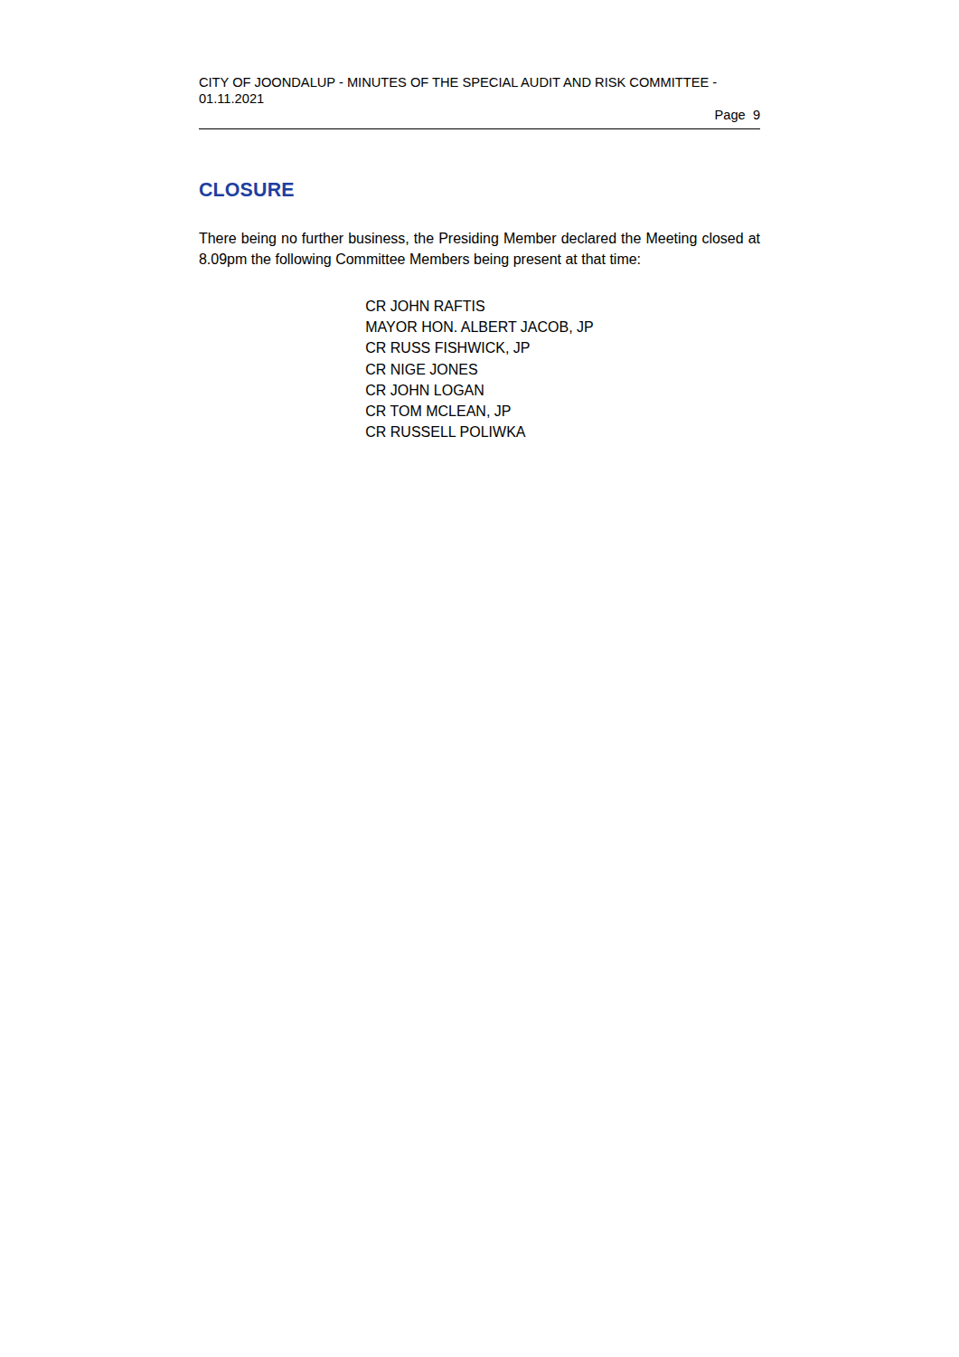CITY OF JOONDALUP - MINUTES OF THE SPECIAL AUDIT AND RISK COMMITTEE - 01.11.2021 Page 9
CLOSURE
There being no further business, the Presiding Member declared the Meeting closed at 8.09pm the following Committee Members being present at that time:
CR JOHN RAFTIS
MAYOR HON. ALBERT JACOB, JP
CR RUSS FISHWICK, JP
CR NIGE JONES
CR JOHN LOGAN
CR TOM MCLEAN, JP
CR RUSSELL POLIWKA